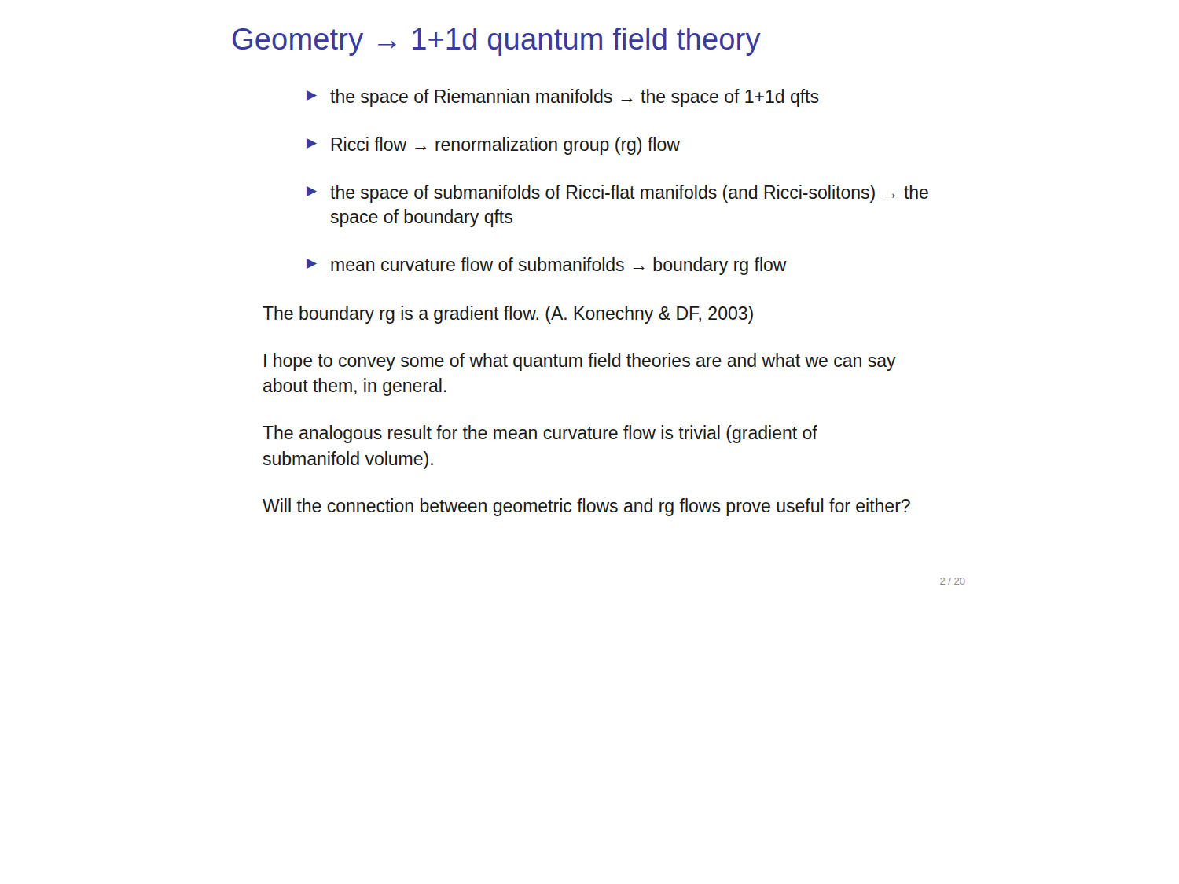Geometry → 1+1d quantum field theory
the space of Riemannian manifolds → the space of 1+1d qfts
Ricci flow → renormalization group (rg) flow
the space of submanifolds of Ricci-flat manifolds (and Ricci-solitons) → the space of boundary qfts
mean curvature flow of submanifolds → boundary rg flow
The boundary rg is a gradient flow. (A. Konechny & DF, 2003)
I hope to convey some of what quantum field theories are and what we can say about them, in general.
The analogous result for the mean curvature flow is trivial (gradient of submanifold volume).
Will the connection between geometric flows and rg flows prove useful for either?
2 / 20